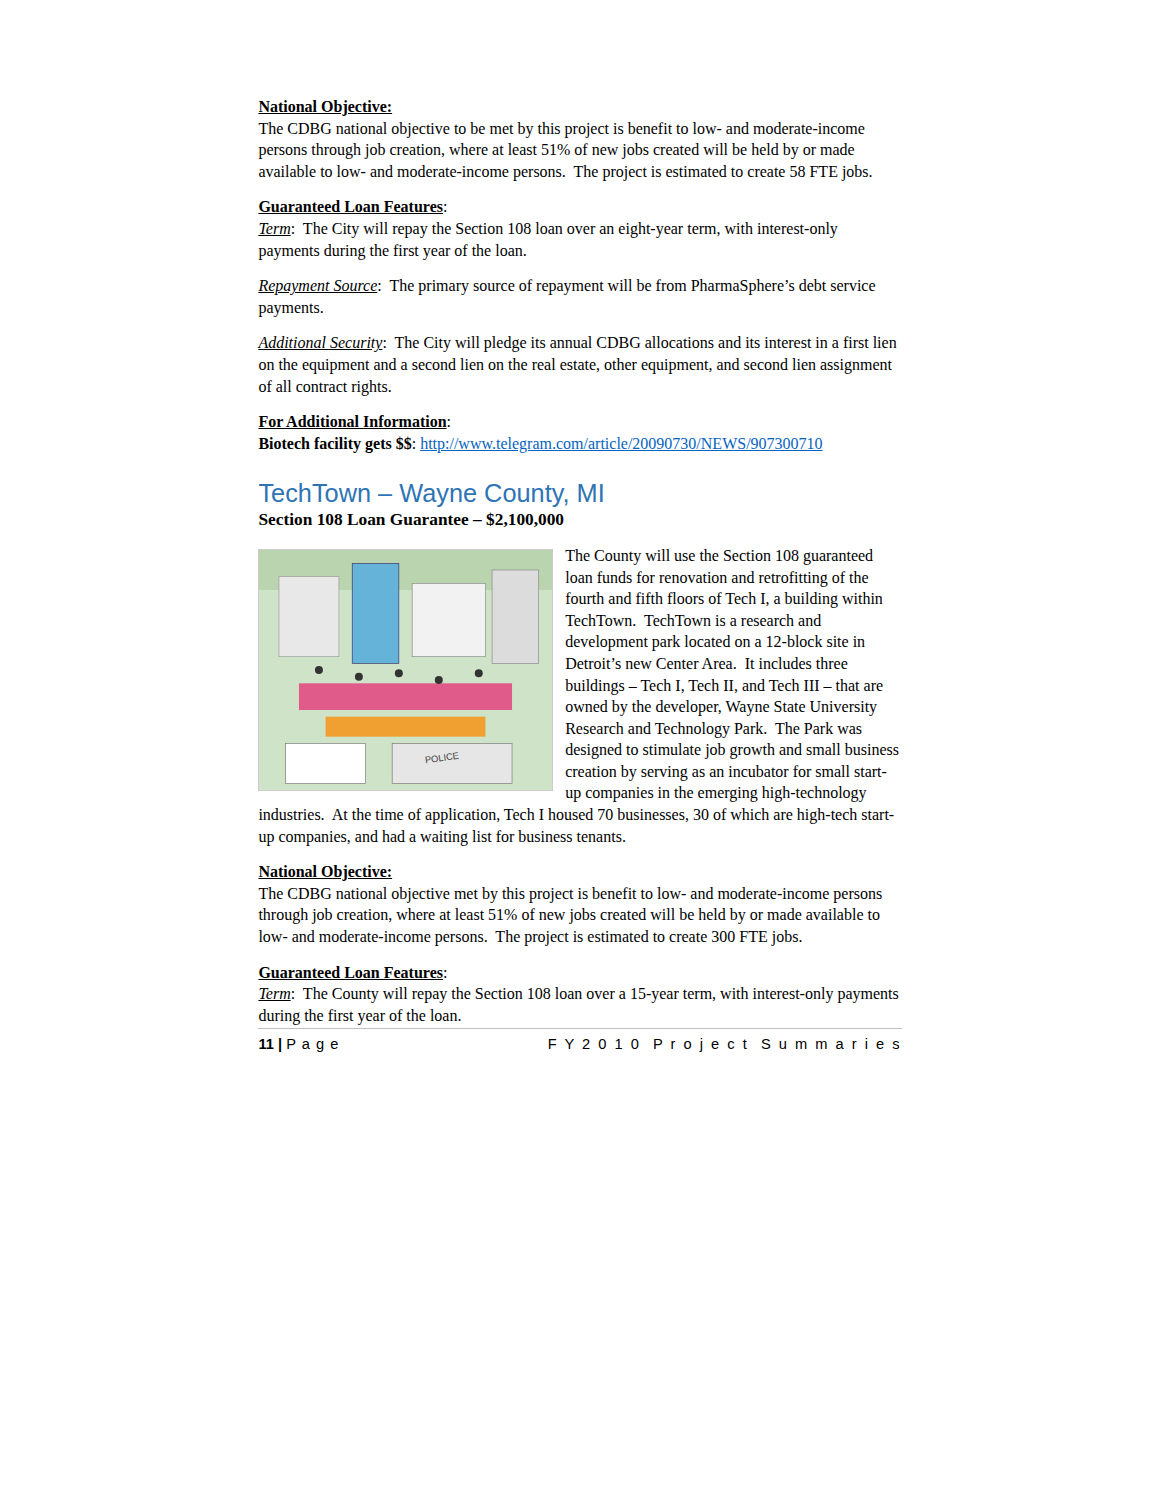National Objective:
The CDBG national objective to be met by this project is benefit to low- and moderate-income persons through job creation, where at least 51% of new jobs created will be held by or made available to low- and moderate-income persons. The project is estimated to create 58 FTE jobs.
Guaranteed Loan Features:
Term: The City will repay the Section 108 loan over an eight-year term, with interest-only payments during the first year of the loan.
Repayment Source: The primary source of repayment will be from PharmaSphere’s debt service payments.
Additional Security: The City will pledge its annual CDBG allocations and its interest in a first lien on the equipment and a second lien on the real estate, other equipment, and second lien assignment of all contract rights.
For Additional Information:
Biotech facility gets $$: http://www.telegram.com/article/20090730/NEWS/907300710
TechTown – Wayne County, MI
Section 108 Loan Guarantee – $2,100,000
The County will use the Section 108 guaranteed loan funds for renovation and retrofitting of the fourth and fifth floors of Tech I, a building within TechTown. TechTown is a research and development park located on a 12-block site in Detroit’s new Center Area. It includes three buildings – Tech I, Tech II, and Tech III – that are owned by the developer, Wayne State University Research and Technology Park. The Park was designed to stimulate job growth and small business creation by serving as an incubator for small start-up companies in the emerging high-technology industries. At the time of application, Tech I housed 70 businesses, 30 of which are high-tech start-up companies, and had a waiting list for business tenants.
National Objective:
The CDBG national objective met by this project is benefit to low- and moderate-income persons through job creation, where at least 51% of new jobs created will be held by or made available to low- and moderate-income persons. The project is estimated to create 300 FTE jobs.
Guaranteed Loan Features:
Term: The County will repay the Section 108 loan over a 15-year term, with interest-only payments during the first year of the loan.
11 | P a g e
F Y 2 0 1 0 P r o j e c t S u m m a r i e s